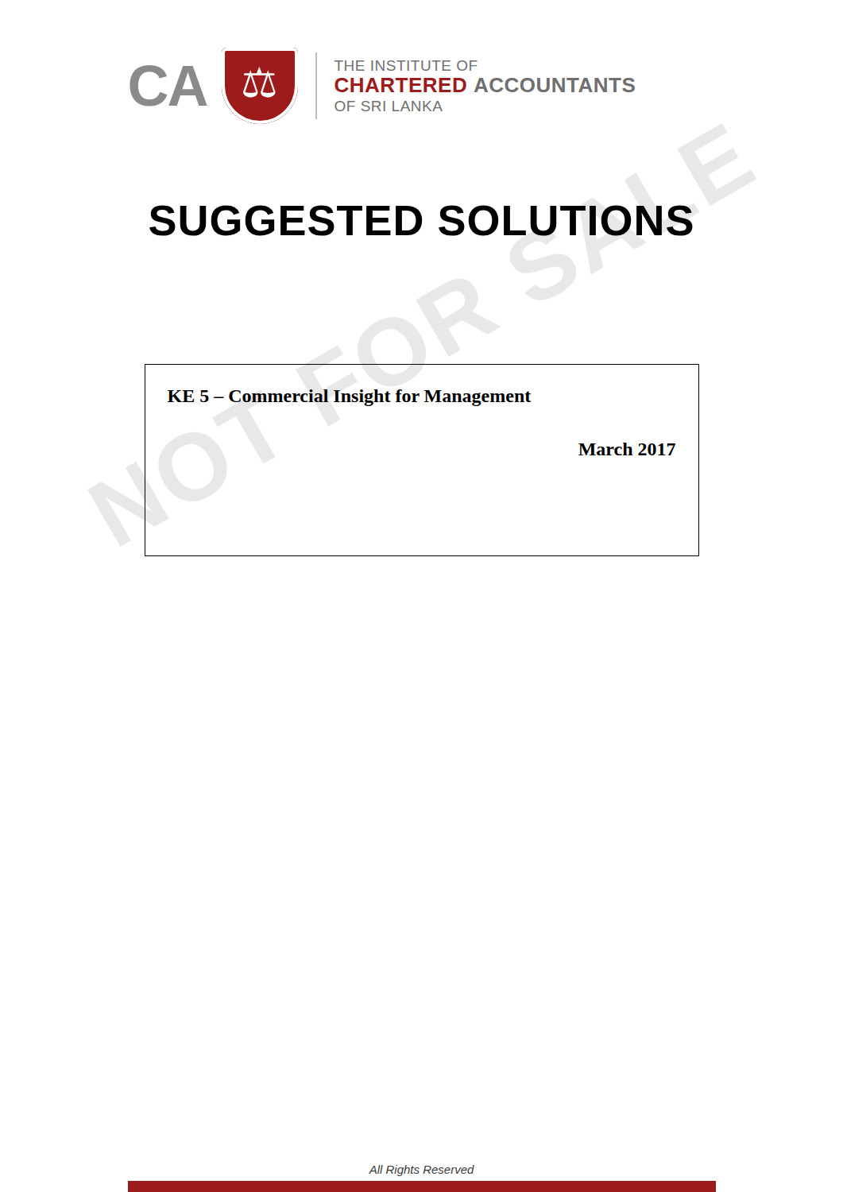NOT FOR SALE
CA THE INSTITUTE OF
CHARTERED ACCOUNTANTS
OF SRI LANKA
SUGGESTED SOLUTIONS
KE 5 – Commercial Insight for Management
March 2017
All Rights Reserved